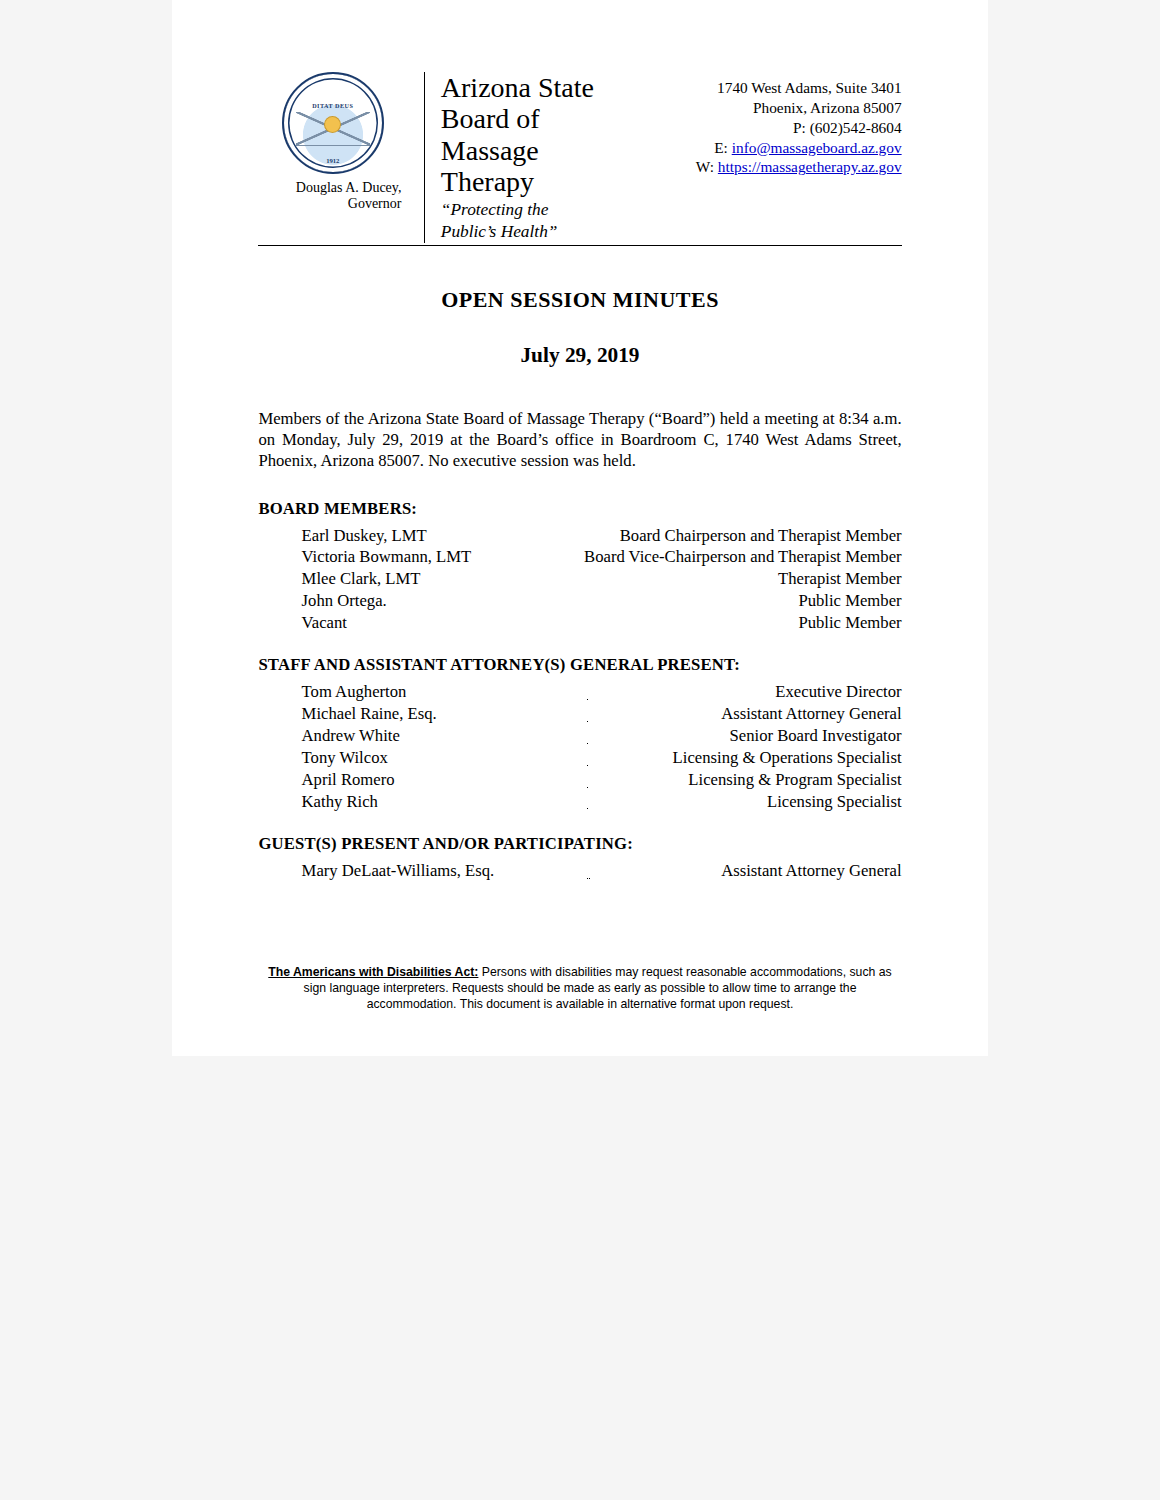DITAT DEUS
1912
Douglas A. Ducey,
Governor
Arizona State Board of
Massage Therapy
“Protecting the Public’s Health”
1740 West Adams, Suite 3401
Phoenix, Arizona 85007
P: (602)542-8604
E: info@massageboard.az.gov
W: https://massagetherapy.az.gov
OPEN SESSION MINUTES
July 29, 2019
Members of the Arizona State Board of Massage Therapy (“Board”) held a meeting at 8:34 a.m. on Monday, July 29, 2019 at the Board’s office in Boardroom C, 1740 West Adams Street, Phoenix, Arizona 85007. No executive session was held.
BOARD MEMBERS:
| Earl Duskey, LMT | | Board Chairperson and Therapist Member |
| Victoria Bowmann, LMT | | Board Vice-Chairperson and Therapist Member |
| Mlee Clark, LMT | | Therapist Member |
| John Ortega. | | Public Member |
| Vacant | | Public Member |
STAFF AND ASSISTANT ATTORNEY(S) GENERAL PRESENT:
| Tom Augherton | | Executive Director |
| Michael Raine, Esq. | | Assistant Attorney General |
| Andrew White | | Senior Board Investigator |
| Tony Wilcox | | Licensing & Operations Specialist |
| April Romero | | Licensing & Program Specialist |
| Kathy Rich | | Licensing Specialist |
GUEST(S) PRESENT AND/OR PARTICIPATING:
| Mary DeLaat-Williams, Esq. | | Assistant Attorney General |
The Americans with Disabilities Act: Persons with disabilities may request reasonable accommodations, such as sign language interpreters. Requests should be made as early as possible to allow time to arrange the accommodation. This document is available in alternative format upon request.